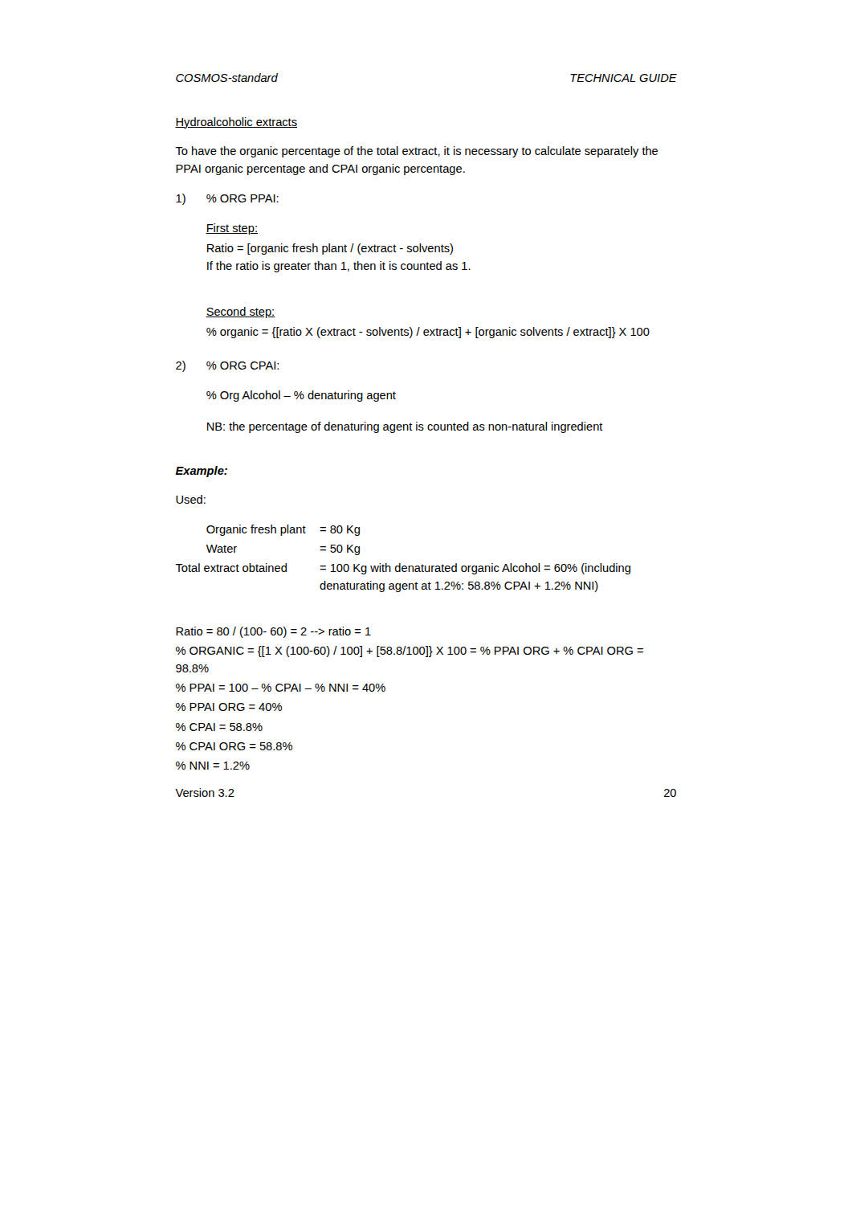COSMOS-standard
TECHNICAL GUIDE
Hydroalcoholic extracts
To have the organic percentage of the total extract, it is necessary to calculate separately the PPAI organic percentage and CPAI organic percentage.
% ORG PPAI:
First step:
Ratio = [organic fresh plant / (extract - solvents)
If the ratio is greater than 1, then it is counted as 1.
Second step:
% organic = {[ratio X (extract - solvents) / extract] + [organic solvents / extract]} X 100
% ORG CPAI:
% Org Alcohol – % denaturing agent
NB: the percentage of denaturing agent is counted as non-natural ingredient
Example:
Used:
| Organic fresh plant | = 80 Kg |
| Water | = 50 Kg |
| Total extract obtained | = 100 Kg with denaturated organic Alcohol = 60% (including denaturating agent at 1.2%: 58.8% CPAI + 1.2% NNI) |
Ratio = 80 / (100- 60) = 2 --> ratio = 1
% ORGANIC = {[1 X (100-60) / 100] + [58.8/100]} X 100 = % PPAI ORG + % CPAI ORG = 98.8%
% PPAI = 100 – % CPAI – % NNI = 40%
% PPAI ORG = 40%
% CPAI = 58.8%
% CPAI ORG = 58.8%
% NNI = 1.2%
Version 3.2
20